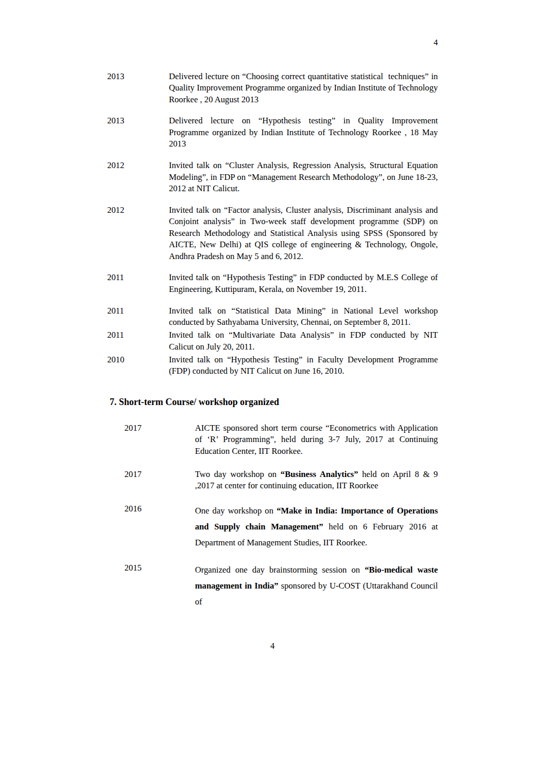4
| 2013 | Delivered lecture on “Choosing correct quantitative statistical techniques” in Quality Improvement Programme organized by Indian Institute of Technology Roorkee , 20 August 2013 |
| 2013 | Delivered lecture on “Hypothesis testing” in Quality Improvement Programme organized by Indian Institute of Technology Roorkee , 18 May 2013 |
| 2012 | Invited talk on “Cluster Analysis, Regression Analysis, Structural Equation Modeling”, in FDP on “Management Research Methodology”, on June 18-23, 2012 at NIT Calicut. |
| 2012 | Invited talk on “Factor analysis, Cluster analysis, Discriminant analysis and Conjoint analysis” in Two-week staff development programme (SDP) on Research Methodology and Statistical Analysis using SPSS (Sponsored by AICTE, New Delhi) at QIS college of engineering & Technology, Ongole, Andhra Pradesh on May 5 and 6, 2012. |
| 2011 | Invited talk on “Hypothesis Testing” in FDP conducted by M.E.S College of Engineering, Kuttipuram, Kerala, on November 19, 2011. |
| 2011 | Invited talk on “Statistical Data Mining” in National Level workshop conducted by Sathyabama University, Chennai, on September 8, 2011. |
| 2011 | Invited talk on “Multivariate Data Analysis” in FDP conducted by NIT Calicut on July 20, 2011. |
| 2010 | Invited talk on “Hypothesis Testing” in Faculty Development Programme (FDP) conducted by NIT Calicut on June 16, 2010. |
7. Short-term Course/ workshop organized
| 2017 | AICTE sponsored short term course “Econometrics with Application of ‘R’ Programming”, held during 3-7 July, 2017 at Continuing Education Center, IIT Roorkee. |
| 2017 | Two day workshop on “Business Analytics” held on April 8 & 9 ,2017 at center for continuing education, IIT Roorkee |
| 2016 | One day workshop on “Make in India: Importance of Operations and Supply chain Management” held on 6 February 2016 at Department of Management Studies, IIT Roorkee. |
| 2015 | Organized one day brainstorming session on “Bio-medical waste management in India” sponsored by U-COST (Uttarakhand Council of |
4